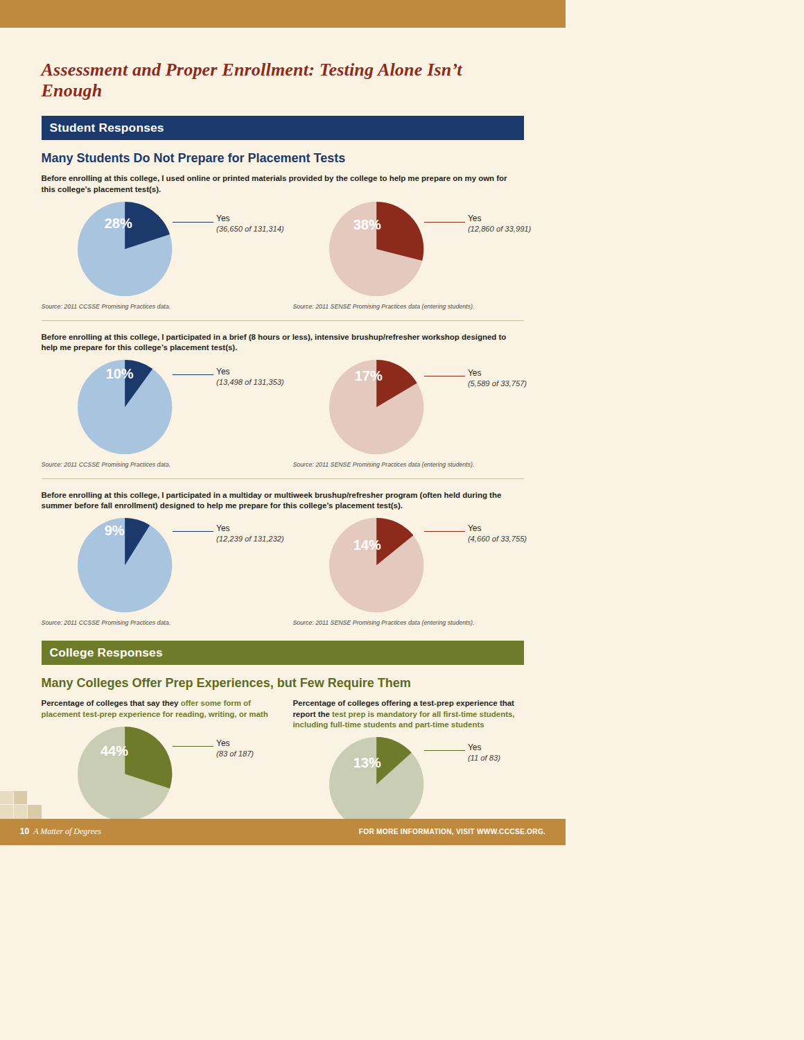Assessment and Proper Enrollment: Testing Alone Isn’t Enough
Student Responses
Many Students Do Not Prepare for Placement Tests
Before enrolling at this college, I used online or printed materials provided by the college to help me prepare on my own for this college’s placement test(s).
28%
Yes (36,650 of 131,314)
Source: 2011 CCSSE Promising Practices data.
38%
Yes (12,860 of 33,991)
Source: 2011 SENSE Promising Practices data (entering students).
Before enrolling at this college, I participated in a brief (8 hours or less), intensive brushup/refresher workshop designed to help me prepare for this college’s placement test(s).
10%
Yes (13,498 of 131,353)
Source: 2011 CCSSE Promising Practices data.
17%
Yes (5,589 of 33,757)
Source: 2011 SENSE Promising Practices data (entering students).
Before enrolling at this college, I participated in a multiday or multiweek brushup/refresher program (often held during the summer before fall enrollment) designed to help me prepare for this college’s placement test(s).
9%
Yes (12,239 of 131,232)
Source: 2011 CCSSE Promising Practices data.
14%
Yes (4,660 of 33,755)
Source: 2011 SENSE Promising Practices data (entering students).
College Responses
Many Colleges Offer Prep Experiences, but Few Require Them
Percentage of colleges that say they offer some form of placement test-prep experience for reading, writing, or math
44%
Yes (83 of 187)
Source: 2011 CCIS data.
Percentage of colleges offering a test-prep experience that report the test prep is mandatory for all first-time students, including full-time students and part-time students
13%
Yes (11 of 83)
Source: 2011 CCIS data.
10 A Matter of Degrees
FOR MORE INFORMATION, VISIT WWW.CCCSE.ORG.